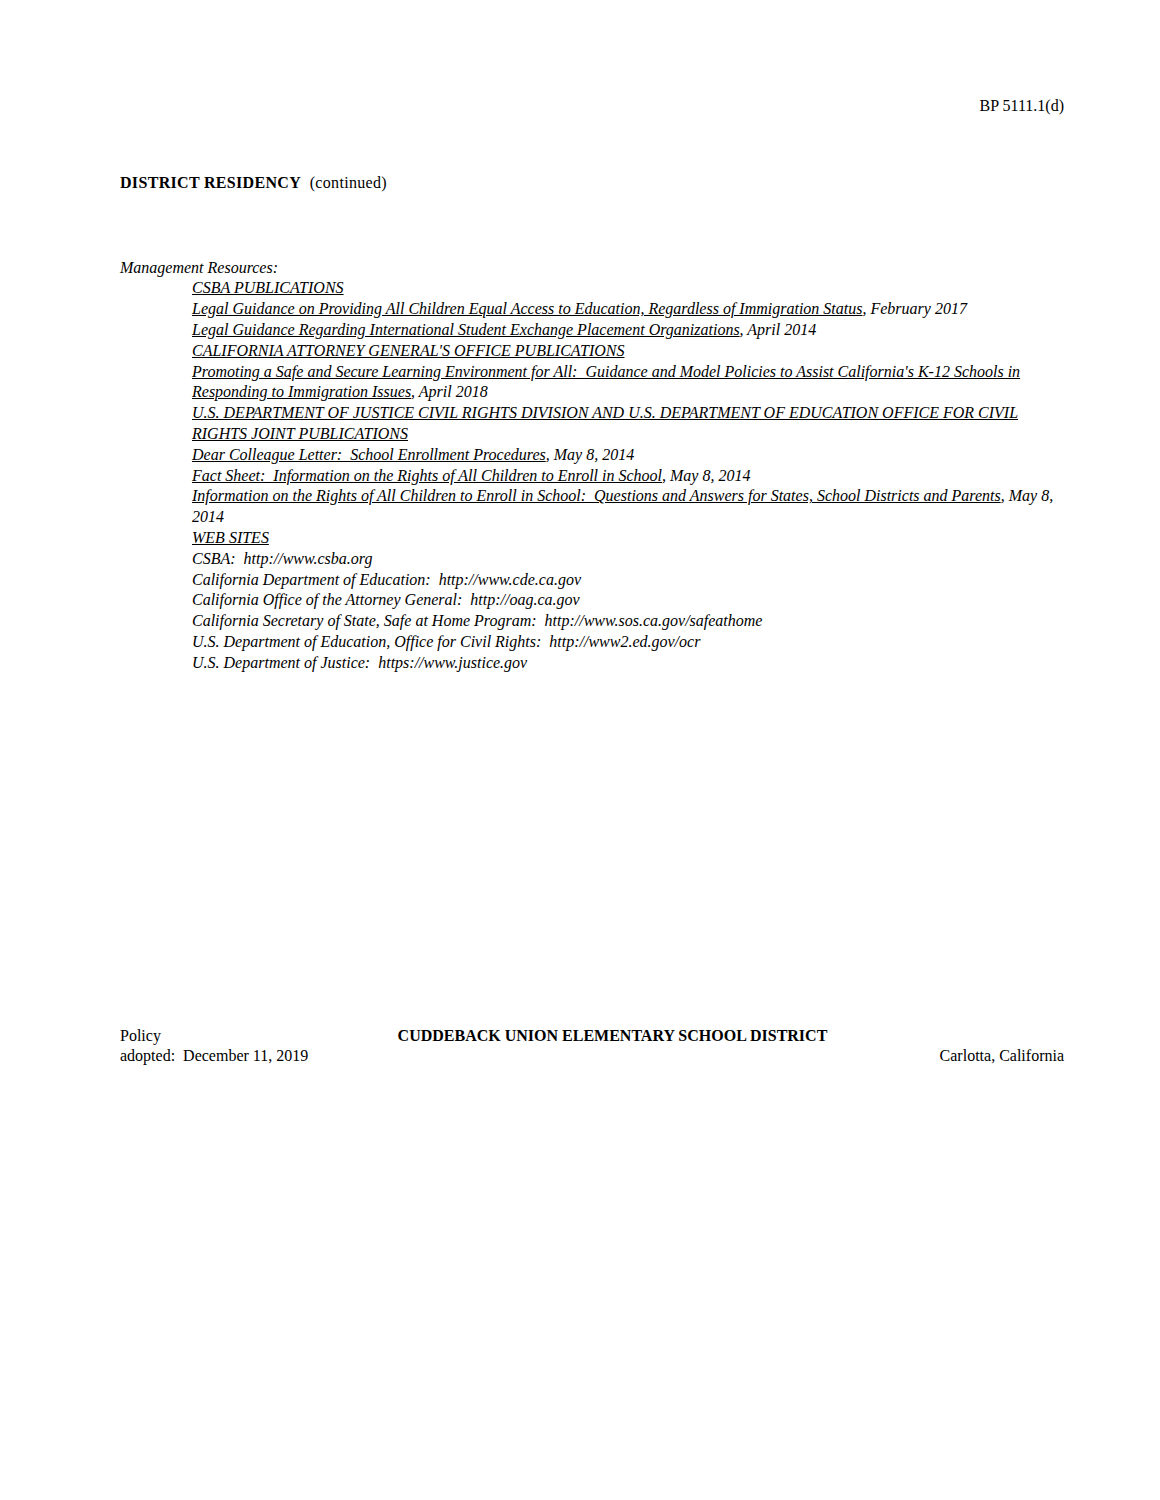BP 5111.1(d)
DISTRICT RESIDENCY (continued)
Management Resources:
CSBA PUBLICATIONS
Legal Guidance on Providing All Children Equal Access to Education, Regardless of Immigration Status, February 2017
Legal Guidance Regarding International Student Exchange Placement Organizations, April 2014
CALIFORNIA ATTORNEY GENERAL'S OFFICE PUBLICATIONS
Promoting a Safe and Secure Learning Environment for All: Guidance and Model Policies to Assist California's K-12 Schools in Responding to Immigration Issues, April 2018
U.S. DEPARTMENT OF JUSTICE CIVIL RIGHTS DIVISION AND U.S. DEPARTMENT OF EDUCATION OFFICE FOR CIVIL RIGHTS JOINT PUBLICATIONS
Dear Colleague Letter: School Enrollment Procedures, May 8, 2014
Fact Sheet: Information on the Rights of All Children to Enroll in School, May 8, 2014
Information on the Rights of All Children to Enroll in School: Questions and Answers for States, School Districts and Parents, May 8, 2014
WEB SITES
CSBA: http://www.csba.org
California Department of Education: http://www.cde.ca.gov
California Office of the Attorney General: http://oag.ca.gov
California Secretary of State, Safe at Home Program: http://www.sos.ca.gov/safeathome
U.S. Department of Education, Office for Civil Rights: http://www2.ed.gov/ocr
U.S. Department of Justice: https://www.justice.gov
Policy
CUDDEBACK UNION ELEMENTARY SCHOOL DISTRICT
adopted: December 11, 2019
Carlotta, California